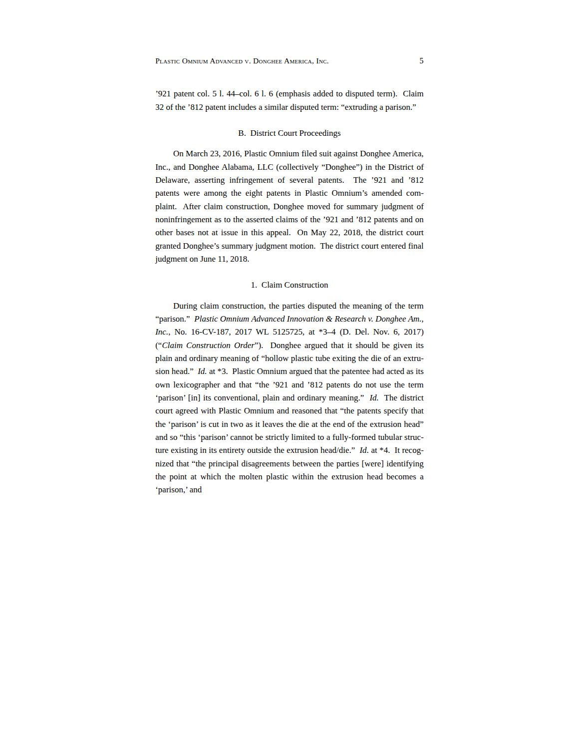Plastic Omnium Advanced v. Donghee America, Inc. 5
’921 patent col. 5 l. 44–col. 6 l. 6 (emphasis added to disputed term). Claim 32 of the ’812 patent includes a similar disputed term: “extruding a parison.”
B. District Court Proceedings
On March 23, 2016, Plastic Omnium filed suit against Donghee America, Inc., and Donghee Alabama, LLC (collectively “Donghee”) in the District of Delaware, asserting infringement of several patents. The ’921 and ’812 patents were among the eight patents in Plastic Omnium’s amended complaint. After claim construction, Donghee moved for summary judgment of noninfringement as to the asserted claims of the ’921 and ’812 patents and on other bases not at issue in this appeal. On May 22, 2018, the district court granted Donghee’s summary judgment motion. The district court entered final judgment on June 11, 2018.
1. Claim Construction
During claim construction, the parties disputed the meaning of the term “parison.” Plastic Omnium Advanced Innovation & Research v. Donghee Am., Inc., No. 16-CV-187, 2017 WL 5125725, at *3–4 (D. Del. Nov. 6, 2017) (“Claim Construction Order”). Donghee argued that it should be given its plain and ordinary meaning of “hollow plastic tube exiting the die of an extrusion head.” Id. at *3. Plastic Omnium argued that the patentee had acted as its own lexicographer and that “the ’921 and ’812 patents do not use the term ‘parison’ [in] its conventional, plain and ordinary meaning.” Id. The district court agreed with Plastic Omnium and reasoned that “the patents specify that the ‘parison’ is cut in two as it leaves the die at the end of the extrusion head” and so “this ‘parison’ cannot be strictly limited to a fully-formed tubular structure existing in its entirety outside the extrusion head/die.” Id. at *4. It recognized that “the principal disagreements between the parties [were] identifying the point at which the molten plastic within the extrusion head becomes a ‘parison,’ and